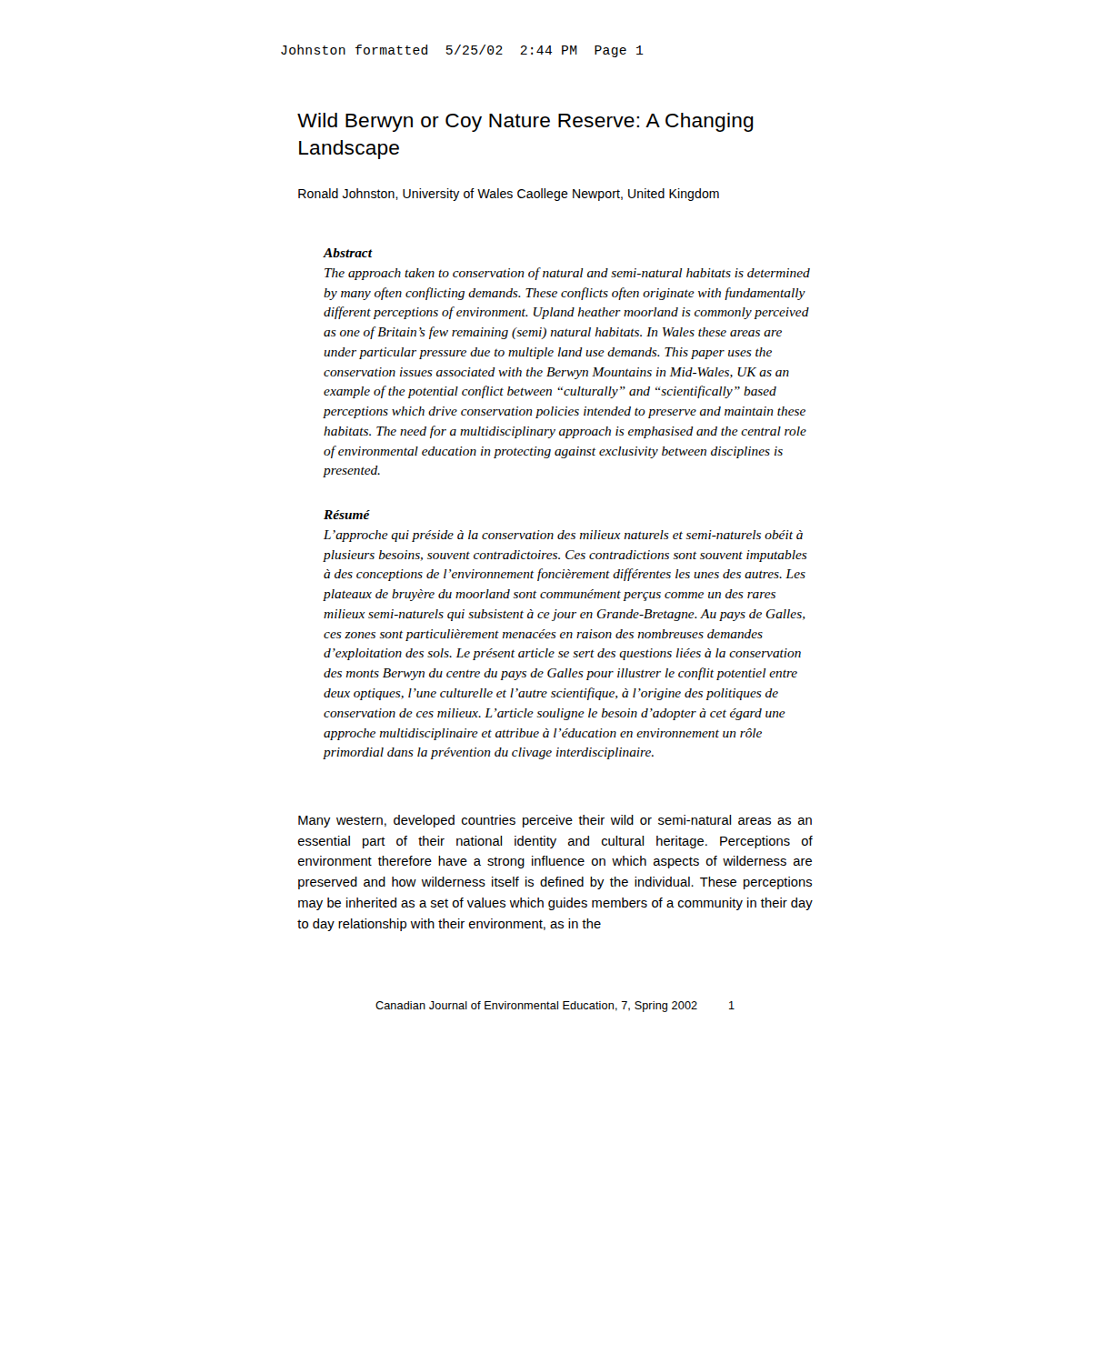Johnston formatted 5/25/02 2:44 PM Page 1
Wild Berwyn or Coy Nature Reserve: A Changing
Landscape
Ronald Johnston, University of Wales Caollege Newport, United Kingdom
Abstract
The approach taken to conservation of natural and semi-natural habitats is determined by many often conflicting demands. These conflicts often originate with fundamentally different perceptions of environment. Upland heather moorland is commonly perceived as one of Britain’s few remaining (semi) natural habitats. In Wales these areas are under particular pressure due to multiple land use demands. This paper uses the conservation issues associated with the Berwyn Mountains in Mid-Wales, UK as an example of the potential conflict between “culturally” and “scientifically” based perceptions which drive conservation policies intended to preserve and maintain these habitats. The need for a multidisciplinary approach is emphasised and the central role of environmental education in protecting against exclusivity between disciplines is presented.
Résumé
L’approche qui préside à la conservation des milieux naturels et semi-naturels obéit à plusieurs besoins, souvent contradictoires. Ces contradictions sont souvent imputables à des conceptions de l’environnement foncièrement différentes les unes des autres. Les plateaux de bruyère du moorland sont communément perçus comme un des rares milieux semi-naturels qui subsistent à ce jour en Grande-Bretagne. Au pays de Galles, ces zones sont particulièrement menacées en raison des nombreuses demandes d’exploitation des sols. Le présent article se sert des questions liées à la conservation des monts Berwyn du centre du pays de Galles pour illustrer le conflit potentiel entre deux optiques, l’une culturelle et l’autre scientifique, à l’origine des politiques de conservation de ces milieux. L’article souligne le besoin d’adopter à cet égard une approche multidisciplinaire et attribue à l’éducation en environnement un rôle primordial dans la prévention du clivage interdisciplinaire.
Many western, developed countries perceive their wild or semi-natural areas as an essential part of their national identity and cultural heritage. Perceptions of environment therefore have a strong influence on which aspects of wilderness are preserved and how wilderness itself is defined by the individual. These perceptions may be inherited as a set of values which guides members of a community in their day to day relationship with their environment, as in the
Canadian Journal of Environmental Education, 7, Spring 20021